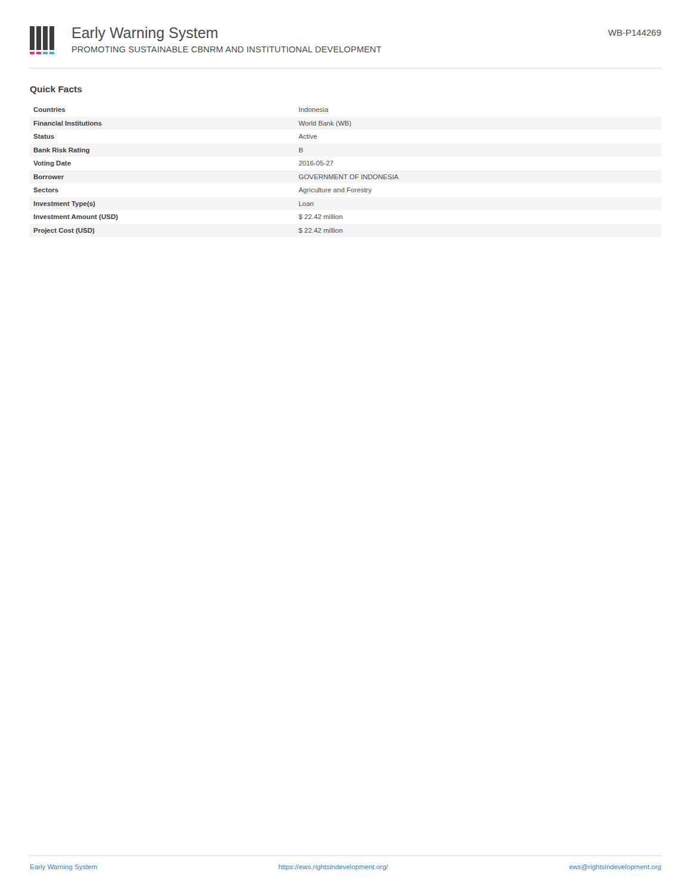Early Warning System
PROMOTING SUSTAINABLE CBNRM AND INSTITUTIONAL DEVELOPMENT
WB-P144269
Quick Facts
| Countries | Indonesia |
| Financial Institutions | World Bank (WB) |
| Status | Active |
| Bank Risk Rating | B |
| Voting Date | 2016-05-27 |
| Borrower | GOVERNMENT OF INDONESIA |
| Sectors | Agriculture and Forestry |
| Investment Type(s) | Loan |
| Investment Amount (USD) | $ 22.42 million |
| Project Cost (USD) | $ 22.42 million |
Early Warning System https://ews.rightsindevelopment.org/ ews@rightsindevelopment.org